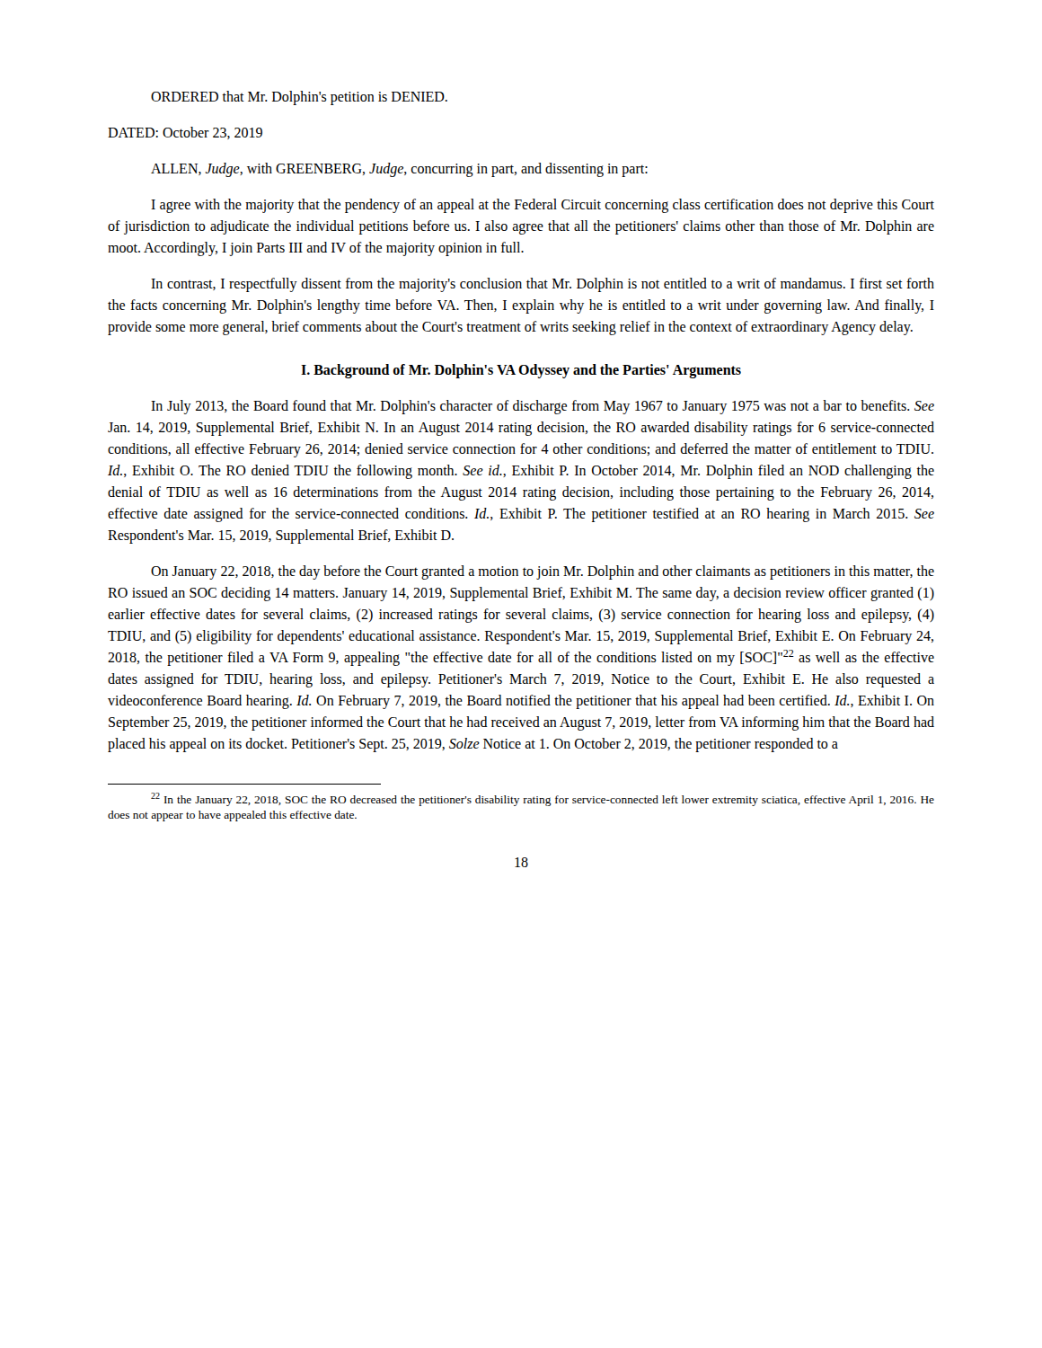ORDERED that Mr. Dolphin's petition is DENIED.
DATED: October 23, 2019
ALLEN, Judge, with GREENBERG, Judge, concurring in part, and dissenting in part:
I agree with the majority that the pendency of an appeal at the Federal Circuit concerning class certification does not deprive this Court of jurisdiction to adjudicate the individual petitions before us. I also agree that all the petitioners' claims other than those of Mr. Dolphin are moot. Accordingly, I join Parts III and IV of the majority opinion in full.
In contrast, I respectfully dissent from the majority's conclusion that Mr. Dolphin is not entitled to a writ of mandamus. I first set forth the facts concerning Mr. Dolphin's lengthy time before VA. Then, I explain why he is entitled to a writ under governing law. And finally, I provide some more general, brief comments about the Court's treatment of writs seeking relief in the context of extraordinary Agency delay.
I. Background of Mr. Dolphin's VA Odyssey and the Parties' Arguments
In July 2013, the Board found that Mr. Dolphin's character of discharge from May 1967 to January 1975 was not a bar to benefits. See Jan. 14, 2019, Supplemental Brief, Exhibit N. In an August 2014 rating decision, the RO awarded disability ratings for 6 service-connected conditions, all effective February 26, 2014; denied service connection for 4 other conditions; and deferred the matter of entitlement to TDIU. Id., Exhibit O. The RO denied TDIU the following month. See id., Exhibit P. In October 2014, Mr. Dolphin filed an NOD challenging the denial of TDIU as well as 16 determinations from the August 2014 rating decision, including those pertaining to the February 26, 2014, effective date assigned for the service-connected conditions. Id., Exhibit P. The petitioner testified at an RO hearing in March 2015. See Respondent's Mar. 15, 2019, Supplemental Brief, Exhibit D.
On January 22, 2018, the day before the Court granted a motion to join Mr. Dolphin and other claimants as petitioners in this matter, the RO issued an SOC deciding 14 matters. January 14, 2019, Supplemental Brief, Exhibit M. The same day, a decision review officer granted (1) earlier effective dates for several claims, (2) increased ratings for several claims, (3) service connection for hearing loss and epilepsy, (4) TDIU, and (5) eligibility for dependents' educational assistance. Respondent's Mar. 15, 2019, Supplemental Brief, Exhibit E. On February 24, 2018, the petitioner filed a VA Form 9, appealing "the effective date for all of the conditions listed on my [SOC]"22 as well as the effective dates assigned for TDIU, hearing loss, and epilepsy. Petitioner's March 7, 2019, Notice to the Court, Exhibit E. He also requested a videoconference Board hearing. Id. On February 7, 2019, the Board notified the petitioner that his appeal had been certified. Id., Exhibit I. On September 25, 2019, the petitioner informed the Court that he had received an August 7, 2019, letter from VA informing him that the Board had placed his appeal on its docket. Petitioner's Sept. 25, 2019, Solze Notice at 1. On October 2, 2019, the petitioner responded to a
22 In the January 22, 2018, SOC the RO decreased the petitioner's disability rating for service-connected left lower extremity sciatica, effective April 1, 2016. He does not appear to have appealed this effective date.
18